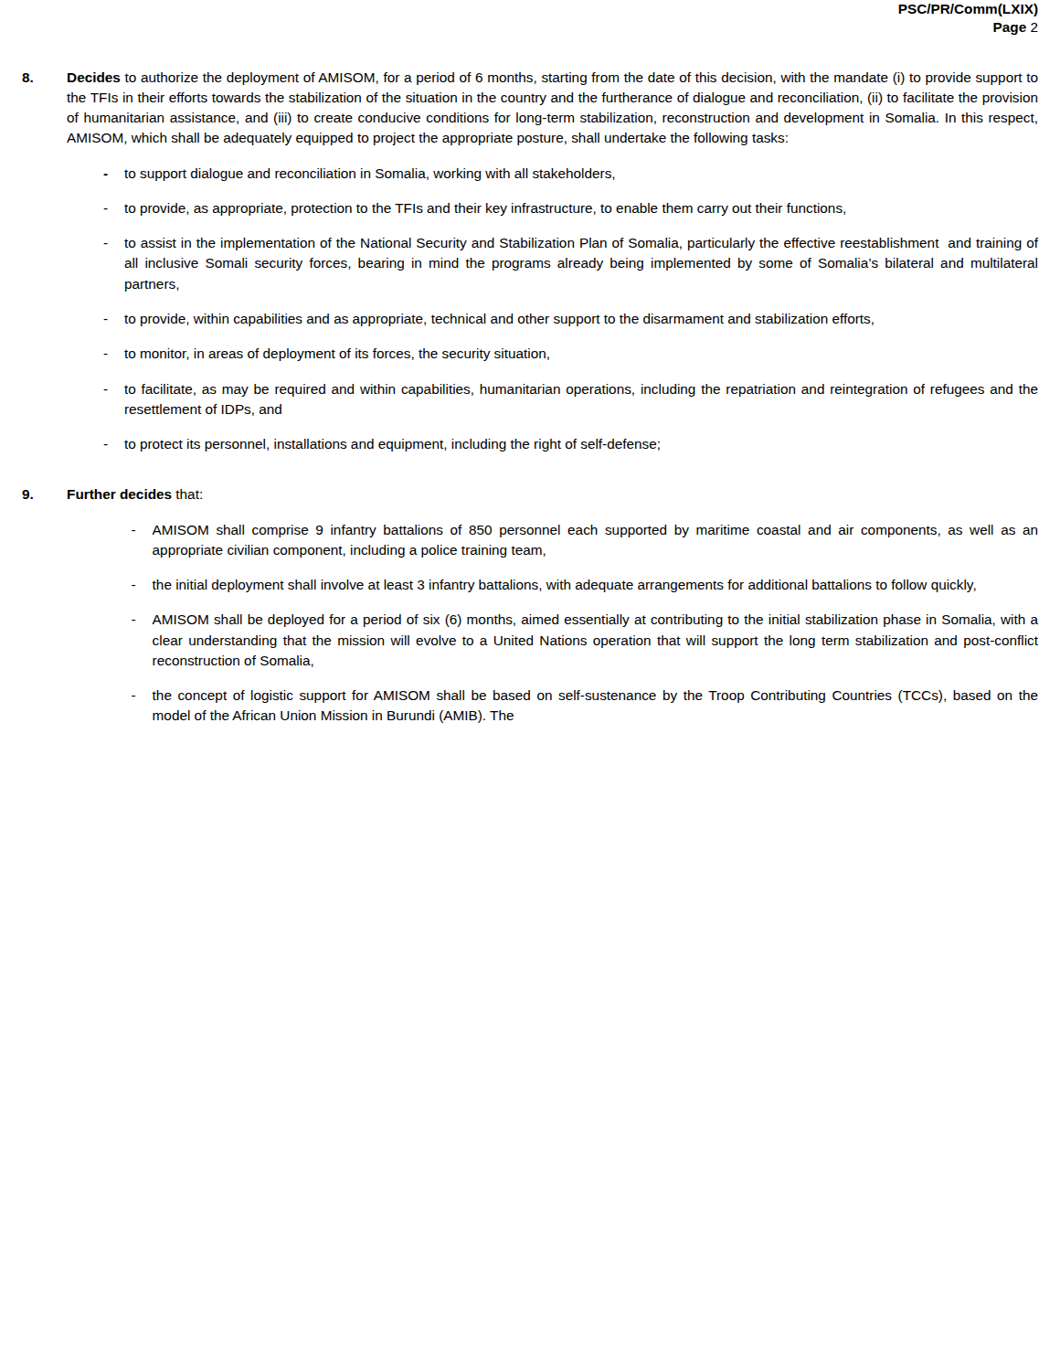PSC/PR/Comm(LXIX) Page 2
8.
Decides to authorize the deployment of AMISOM, for a period of 6 months, starting from the date of this decision, with the mandate (i) to provide support to the TFIs in their efforts towards the stabilization of the situation in the country and the furtherance of dialogue and reconciliation, (ii) to facilitate the provision of humanitarian assistance, and (iii) to create conducive conditions for long-term stabilization, reconstruction and development in Somalia. In this respect, AMISOM, which shall be adequately equipped to project the appropriate posture, shall undertake the following tasks:
to support dialogue and reconciliation in Somalia, working with all stakeholders,
to provide, as appropriate, protection to the TFIs and their key infrastructure, to enable them carry out their functions,
to assist in the implementation of the National Security and Stabilization Plan of Somalia, particularly the effective reestablishment and training of all inclusive Somali security forces, bearing in mind the programs already being implemented by some of Somalia’s bilateral and multilateral partners,
to provide, within capabilities and as appropriate, technical and other support to the disarmament and stabilization efforts,
to monitor, in areas of deployment of its forces, the security situation,
to facilitate, as may be required and within capabilities, humanitarian operations, including the repatriation and reintegration of refugees and the resettlement of IDPs, and
to protect its personnel, installations and equipment, including the right of self-defense;
9.
Further decides that:
AMISOM shall comprise 9 infantry battalions of 850 personnel each supported by maritime coastal and air components, as well as an appropriate civilian component, including a police training team,
the initial deployment shall involve at least 3 infantry battalions, with adequate arrangements for additional battalions to follow quickly,
AMISOM shall be deployed for a period of six (6) months, aimed essentially at contributing to the initial stabilization phase in Somalia, with a clear understanding that the mission will evolve to a United Nations operation that will support the long term stabilization and post-conflict reconstruction of Somalia,
the concept of logistic support for AMISOM shall be based on self-sustenance by the Troop Contributing Countries (TCCs), based on the model of the African Union Mission in Burundi (AMIB). The